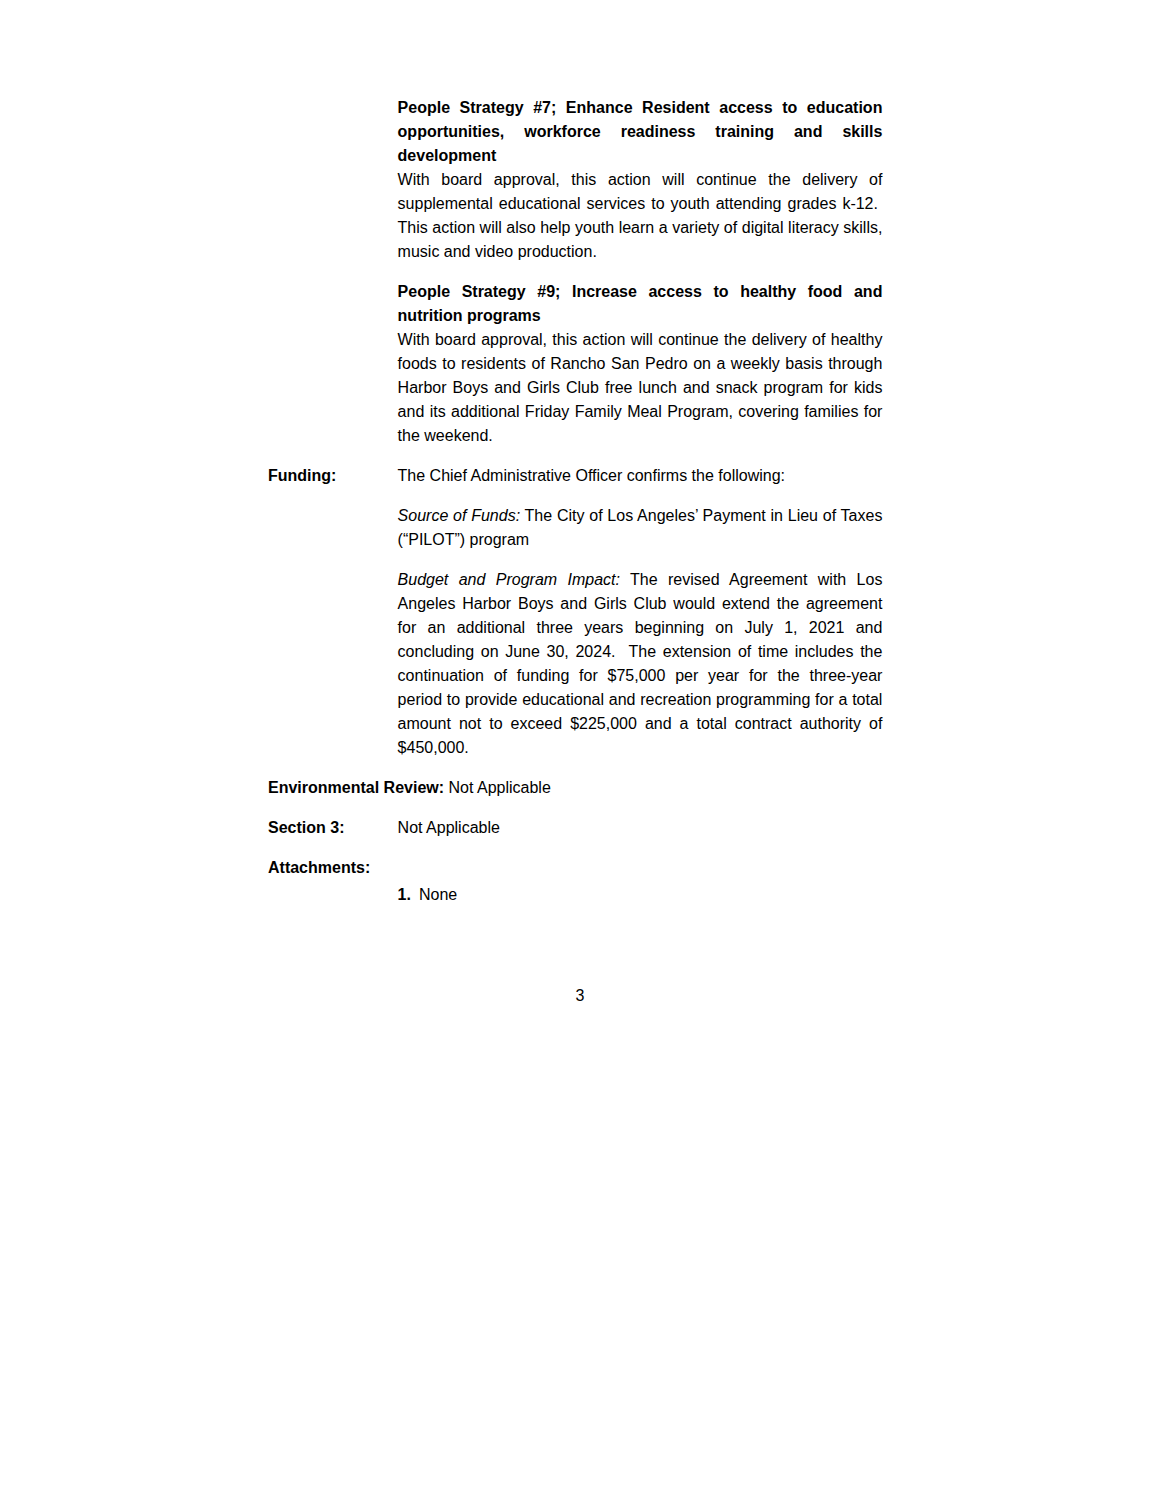People Strategy #7; Enhance Resident access to education opportunities, workforce readiness training and skills development
With board approval, this action will continue the delivery of supplemental educational services to youth attending grades k-12. This action will also help youth learn a variety of digital literacy skills, music and video production.
People Strategy #9; Increase access to healthy food and nutrition programs
With board approval, this action will continue the delivery of healthy foods to residents of Rancho San Pedro on a weekly basis through Harbor Boys and Girls Club free lunch and snack program for kids and its additional Friday Family Meal Program, covering families for the weekend.
Funding:
The Chief Administrative Officer confirms the following:
Source of Funds: The City of Los Angeles’ Payment in Lieu of Taxes (“PILOT”) program
Budget and Program Impact: The revised Agreement with Los Angeles Harbor Boys and Girls Club would extend the agreement for an additional three years beginning on July 1, 2021 and concluding on June 30, 2024. The extension of time includes the continuation of funding for $75,000 per year for the three-year period to provide educational and recreation programming for a total amount not to exceed $225,000 and a total contract authority of $450,000.
Environmental Review: Not Applicable
Section 3:
Not Applicable
Attachments:
1. None
3